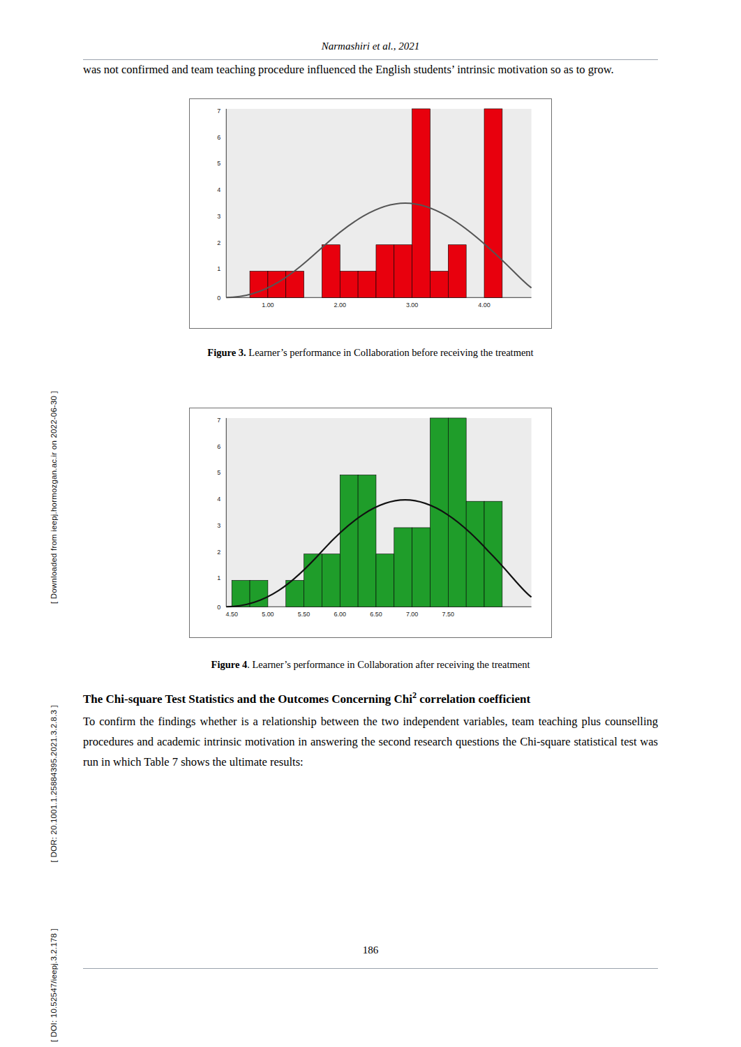[ Downloaded from ieepj.hormozgan.ac.ir on 2022-06-30 ]
[ DOR: 20.1001.1.25884395.2021.3.2.8.3 ]
[ DOI: 10.52547/ieepj.3.2.178 ]
Narmashiri et al., 2021
was not confirmed and team teaching procedure influenced the English students’ intrinsic motivation so as to grow.
7 6 5 4 3 2 1 0 1.00 2.00 3.00 4.00
Figure 3. Learner’s performance in Collaboration before receiving the treatment
7 6 5 4 3 2 1 0 4.50 5.00 5.50 6.00 6.50 7.00 7.50
Figure 4. Learner’s performance in Collaboration after receiving the treatment
The Chi-square Test Statistics and the Outcomes Concerning Chi2 correlation coefficient
To confirm the findings whether is a relationship between the two independent variables, team teaching plus counselling procedures and academic intrinsic motivation in answering the second research questions the Chi-square statistical test was run in which Table 7 shows the ultimate results:
186